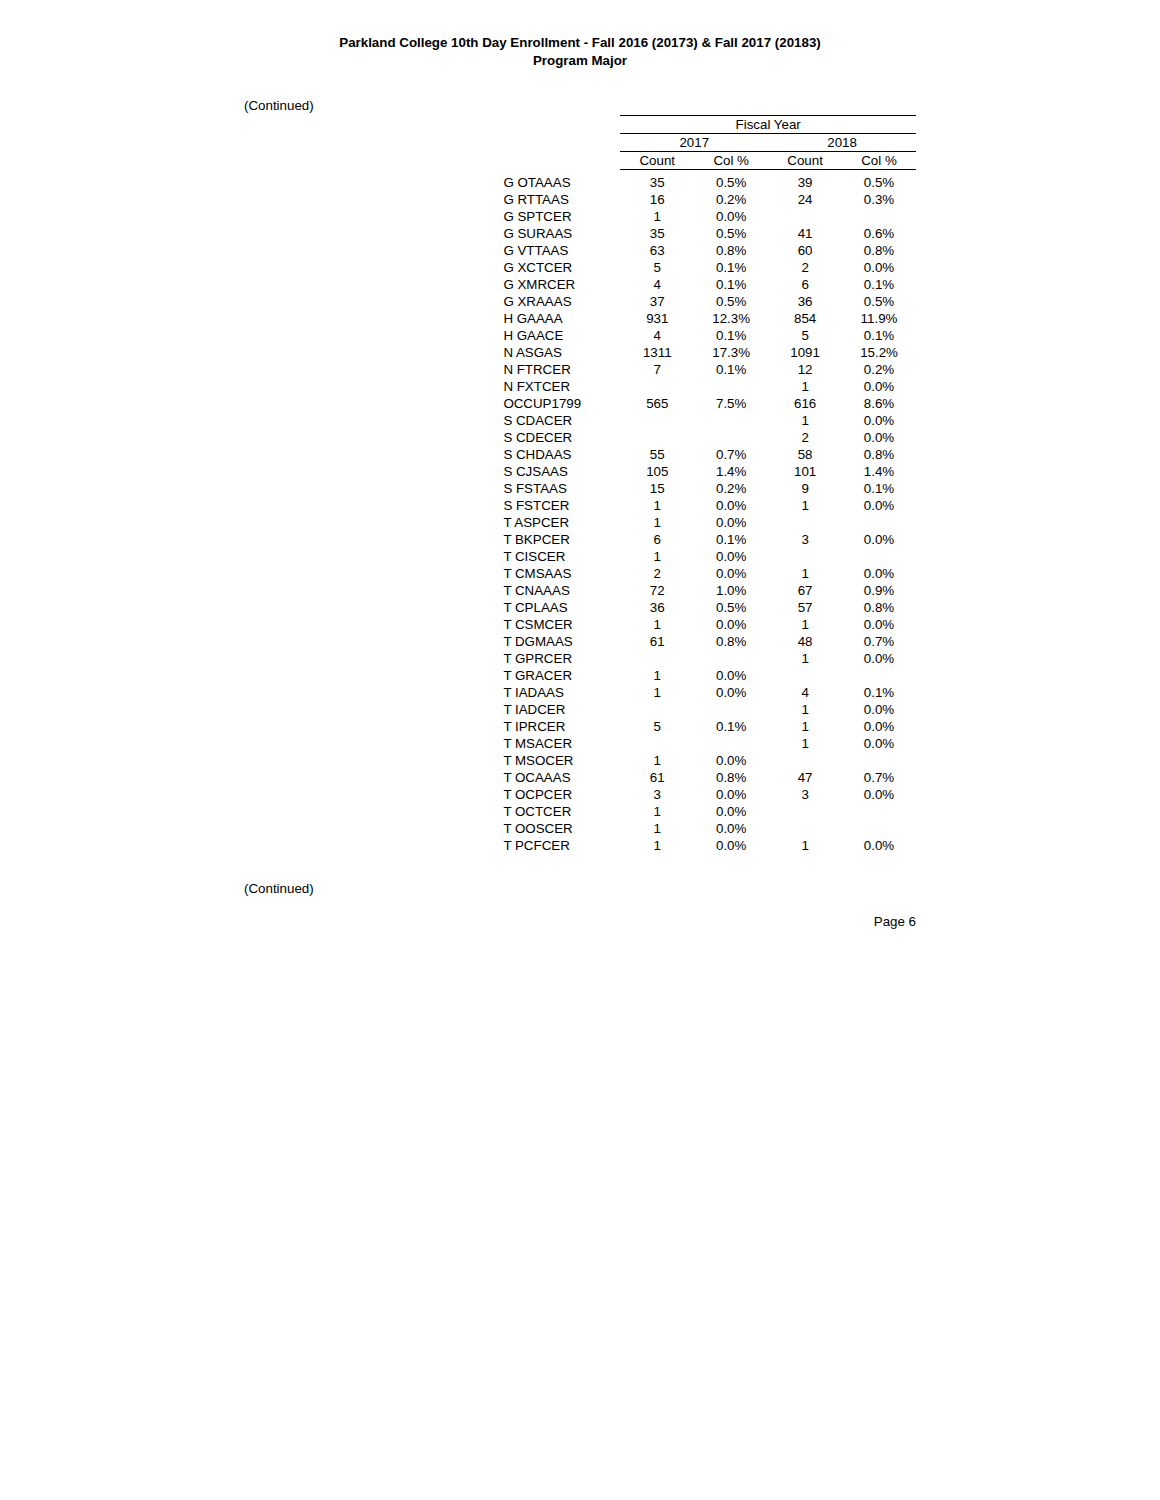Parkland College 10th Day Enrollment - Fall 2016 (20173) & Fall 2017 (20183)
Program Major
(Continued)
| | | Fiscal Year |
| --- | --- | --- |
| | | 2017 | 2018 |
| | | Count | Col % | Count | Col % |
| | G OTAAAS | 35 | 0.5% | 39 | 0.5% |
| | G RTTAAS | 16 | 0.2% | 24 | 0.3% |
| | G SPTCER | 1 | 0.0% | | |
| | G SURAAS | 35 | 0.5% | 41 | 0.6% |
| | G VTTAAS | 63 | 0.8% | 60 | 0.8% |
| | G XCTCER | 5 | 0.1% | 2 | 0.0% |
| | G XMRCER | 4 | 0.1% | 6 | 0.1% |
| | G XRAAAS | 37 | 0.5% | 36 | 0.5% |
| | H GAAAA | 931 | 12.3% | 854 | 11.9% |
| | H GAACE | 4 | 0.1% | 5 | 0.1% |
| | N ASGAS | 1311 | 17.3% | 1091 | 15.2% |
| | N FTRCER | 7 | 0.1% | 12 | 0.2% |
| | N FXTCER | | | 1 | 0.0% |
| | OCCUP1799 | 565 | 7.5% | 616 | 8.6% |
| | S CDACER | | | 1 | 0.0% |
| | S CDECER | | | 2 | 0.0% |
| | S CHDAAS | 55 | 0.7% | 58 | 0.8% |
| | S CJSAAS | 105 | 1.4% | 101 | 1.4% |
| | S FSTAAS | 15 | 0.2% | 9 | 0.1% |
| | S FSTCER | 1 | 0.0% | 1 | 0.0% |
| | T ASPCER | 1 | 0.0% | | |
| | T BKPCER | 6 | 0.1% | 3 | 0.0% |
| | T CISCER | 1 | 0.0% | | |
| | T CMSAAS | 2 | 0.0% | 1 | 0.0% |
| | T CNAAAS | 72 | 1.0% | 67 | 0.9% |
| | T CPLAAS | 36 | 0.5% | 57 | 0.8% |
| | T CSMCER | 1 | 0.0% | 1 | 0.0% |
| | T DGMAAS | 61 | 0.8% | 48 | 0.7% |
| | T GPRCER | | | 1 | 0.0% |
| | T GRACER | 1 | 0.0% | | |
| | T IADAAS | 1 | 0.0% | 4 | 0.1% |
| | T IADCER | | | 1 | 0.0% |
| | T IPRCER | 5 | 0.1% | 1 | 0.0% |
| | T MSACER | | | 1 | 0.0% |
| | T MSOCER | 1 | 0.0% | | |
| | T OCAAAS | 61 | 0.8% | 47 | 0.7% |
| | T OCPCER | 3 | 0.0% | 3 | 0.0% |
| | T OCTCER | 1 | 0.0% | | |
| | T OOSCER | 1 | 0.0% | | |
| | T PCFCER | 1 | 0.0% | 1 | 0.0% |
(Continued)
Page 6